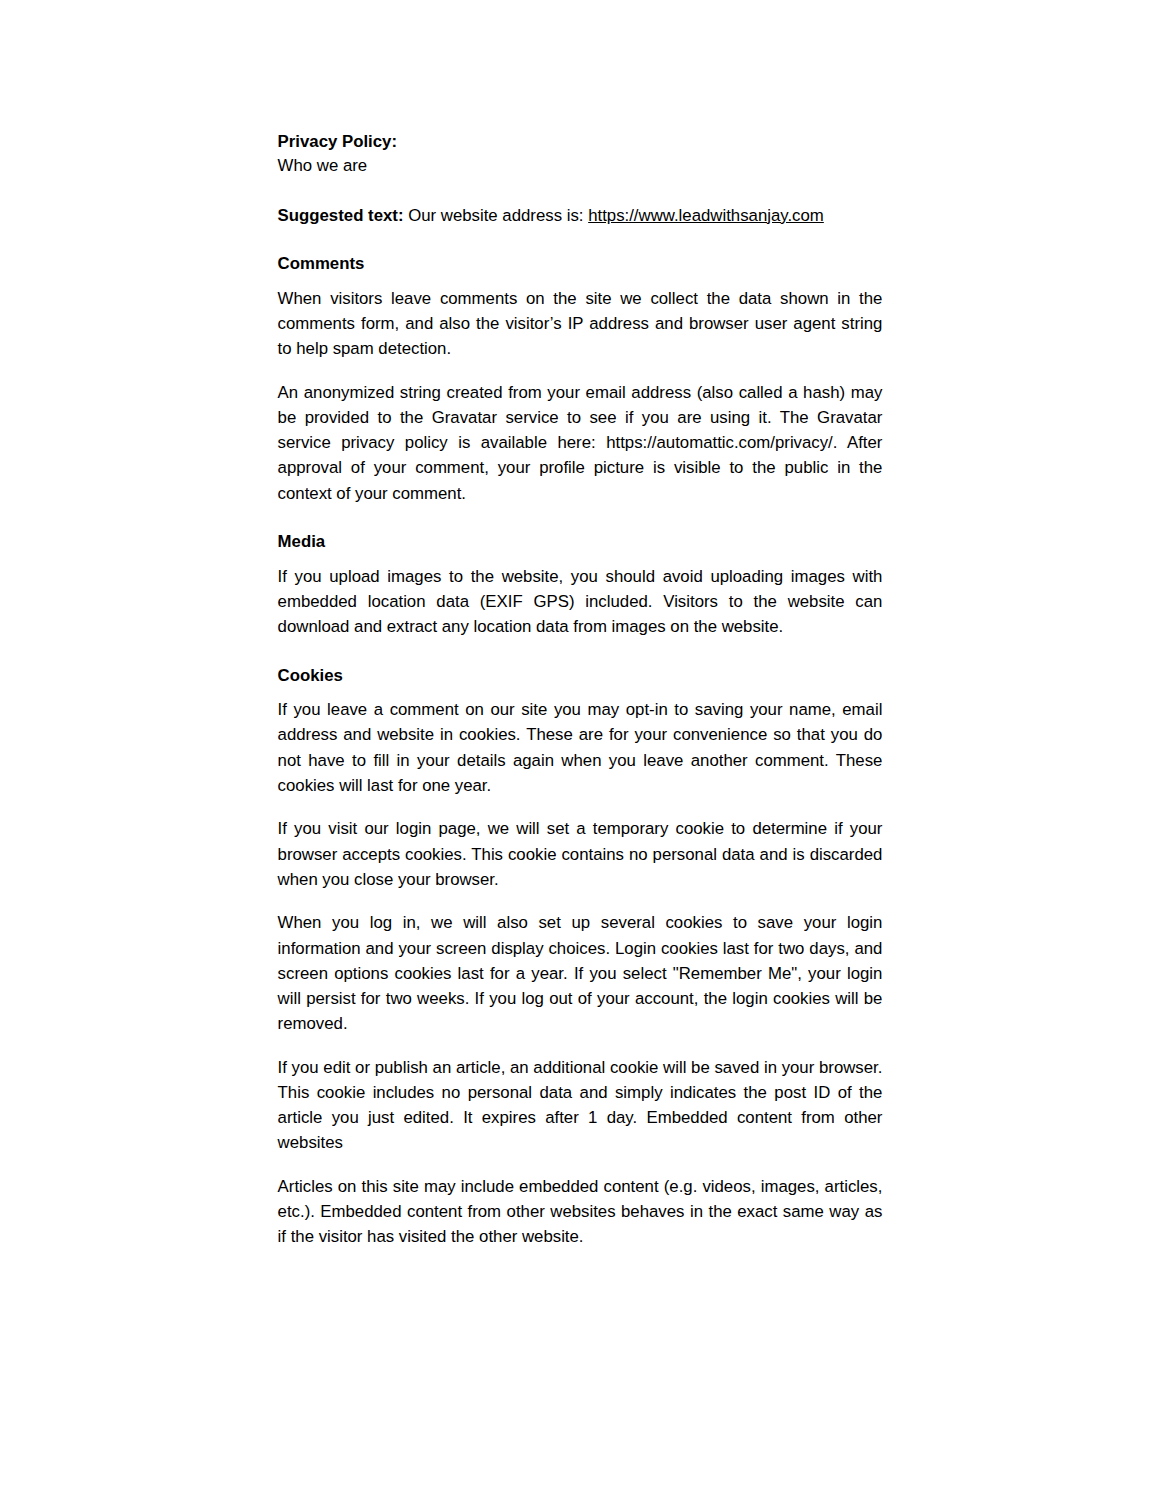Privacy Policy:
Who we are
Suggested text: Our website address is: https://www.leadwithsanjay.com
Comments
When visitors leave comments on the site we collect the data shown in the comments form, and also the visitor’s IP address and browser user agent string to help spam detection.
An anonymized string created from your email address (also called a hash) may be provided to the Gravatar service to see if you are using it. The Gravatar service privacy policy is available here: https://automattic.com/privacy/. After approval of your comment, your profile picture is visible to the public in the context of your comment.
Media
If you upload images to the website, you should avoid uploading images with embedded location data (EXIF GPS) included. Visitors to the website can download and extract any location data from images on the website.
Cookies
If you leave a comment on our site you may opt-in to saving your name, email address and website in cookies. These are for your convenience so that you do not have to fill in your details again when you leave another comment. These cookies will last for one year.
If you visit our login page, we will set a temporary cookie to determine if your browser accepts cookies. This cookie contains no personal data and is discarded when you close your browser.
When you log in, we will also set up several cookies to save your login information and your screen display choices. Login cookies last for two days, and screen options cookies last for a year. If you select "Remember Me", your login will persist for two weeks. If you log out of your account, the login cookies will be removed.
If you edit or publish an article, an additional cookie will be saved in your browser. This cookie includes no personal data and simply indicates the post ID of the article you just edited. It expires after 1 day. Embedded content from other websites
Articles on this site may include embedded content (e.g. videos, images, articles, etc.). Embedded content from other websites behaves in the exact same way as if the visitor has visited the other website.